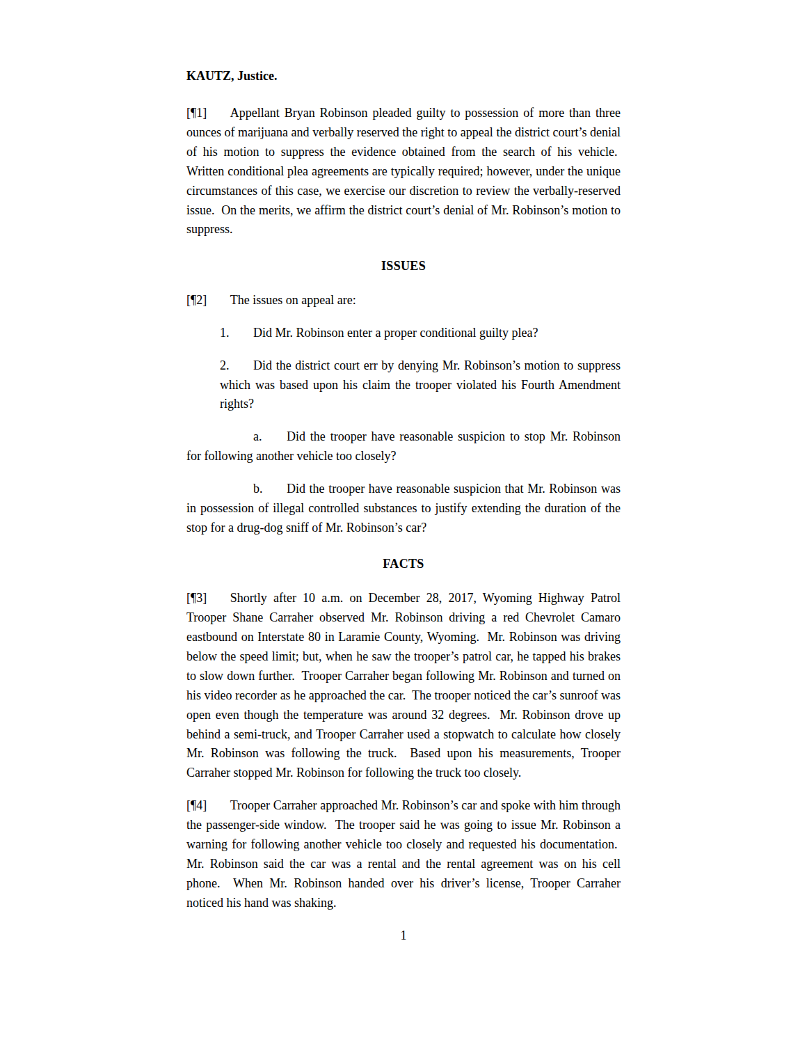KAUTZ, Justice.
[¶1] Appellant Bryan Robinson pleaded guilty to possession of more than three ounces of marijuana and verbally reserved the right to appeal the district court’s denial of his motion to suppress the evidence obtained from the search of his vehicle. Written conditional plea agreements are typically required; however, under the unique circumstances of this case, we exercise our discretion to review the verbally-reserved issue. On the merits, we affirm the district court’s denial of Mr. Robinson’s motion to suppress.
ISSUES
[¶2] The issues on appeal are:
1. Did Mr. Robinson enter a proper conditional guilty plea?
2. Did the district court err by denying Mr. Robinson’s motion to suppress which was based upon his claim the trooper violated his Fourth Amendment rights?
a. Did the trooper have reasonable suspicion to stop Mr. Robinson for following another vehicle too closely?
b. Did the trooper have reasonable suspicion that Mr. Robinson was in possession of illegal controlled substances to justify extending the duration of the stop for a drug-dog sniff of Mr. Robinson’s car?
FACTS
[¶3] Shortly after 10 a.m. on December 28, 2017, Wyoming Highway Patrol Trooper Shane Carraher observed Mr. Robinson driving a red Chevrolet Camaro eastbound on Interstate 80 in Laramie County, Wyoming. Mr. Robinson was driving below the speed limit; but, when he saw the trooper’s patrol car, he tapped his brakes to slow down further. Trooper Carraher began following Mr. Robinson and turned on his video recorder as he approached the car. The trooper noticed the car’s sunroof was open even though the temperature was around 32 degrees. Mr. Robinson drove up behind a semi-truck, and Trooper Carraher used a stopwatch to calculate how closely Mr. Robinson was following the truck. Based upon his measurements, Trooper Carraher stopped Mr. Robinson for following the truck too closely.
[¶4] Trooper Carraher approached Mr. Robinson’s car and spoke with him through the passenger-side window. The trooper said he was going to issue Mr. Robinson a warning for following another vehicle too closely and requested his documentation. Mr. Robinson said the car was a rental and the rental agreement was on his cell phone. When Mr. Robinson handed over his driver’s license, Trooper Carraher noticed his hand was shaking.
1